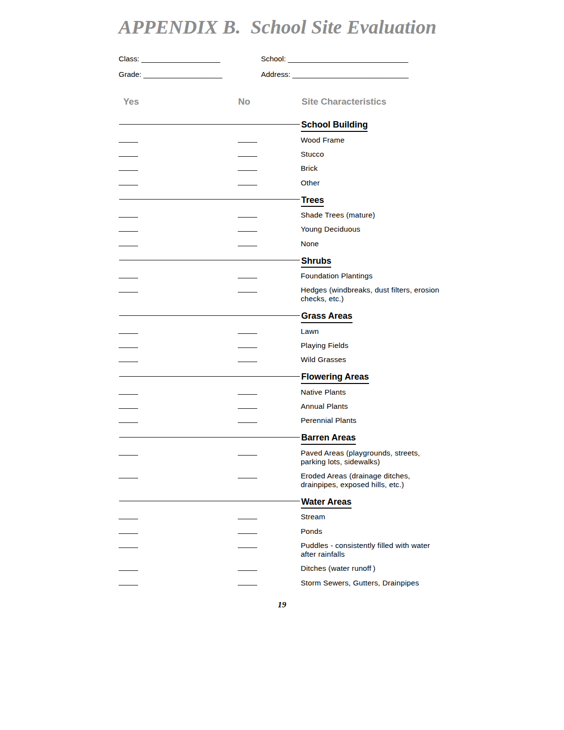APPENDIX B. School Site Evaluation
| Class: ___________________ | School: _____________________________ |
| Grade: ___________________ | Address: ____________________________ |
| Yes | No | Site Characteristics |
| | School Building |
| | | Wood Frame |
| | | Stucco |
| | | Brick |
| | | Other |
| | Trees |
| | | Shade Trees (mature) |
| | | Young Deciduous |
| | | None |
| | Shrubs |
| | | Foundation Plantings |
| | | Hedges (windbreaks, dust filters, erosion checks, etc.) |
| | Grass Areas |
| | | Lawn |
| | | Playing Fields |
| | | Wild Grasses |
| | Flowering Areas |
| | | Native Plants |
| | | Annual Plants |
| | | Perennial Plants |
| | Barren Areas |
| | | Paved Areas (playgrounds, streets, parking lots, sidewalks) |
| | | Eroded Areas (drainage ditches, drainpipes, exposed hills, etc.) |
| | Water Areas |
| | | Stream |
| | | Ponds |
| | | Puddles - consistently filled with water after rainfalls |
| | | Ditches (water runoff ) |
| | | Storm Sewers, Gutters, Drainpipes |
19